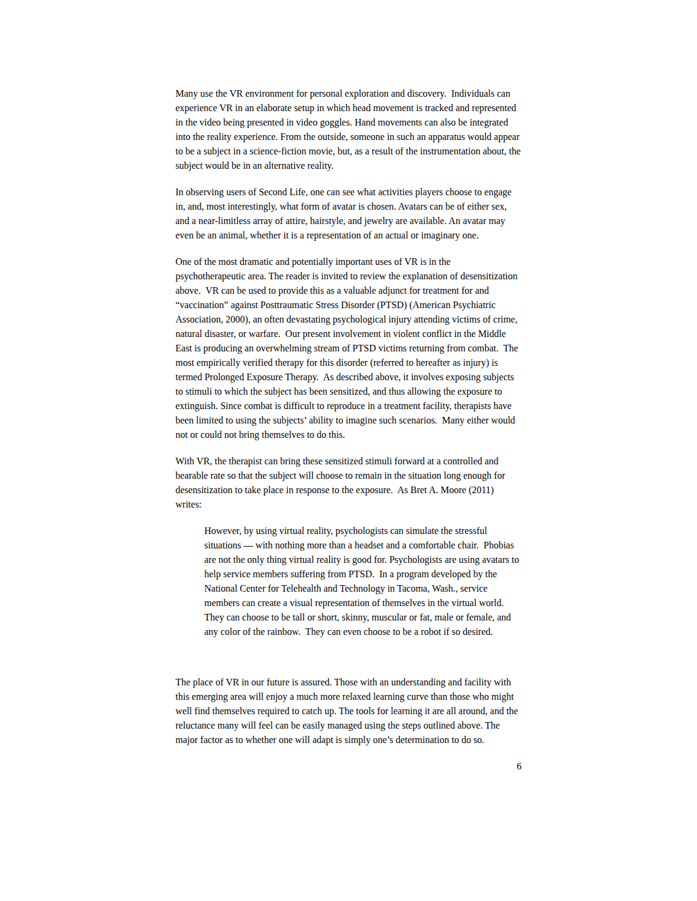Many use the VR environment for personal exploration and discovery. Individuals can experience VR in an elaborate setup in which head movement is tracked and represented in the video being presented in video goggles. Hand movements can also be integrated into the reality experience. From the outside, someone in such an apparatus would appear to be a subject in a science-fiction movie, but, as a result of the instrumentation about, the subject would be in an alternative reality.
In observing users of Second Life, one can see what activities players choose to engage in, and, most interestingly, what form of avatar is chosen. Avatars can be of either sex, and a near-limitless array of attire, hairstyle, and jewelry are available. An avatar may even be an animal, whether it is a representation of an actual or imaginary one.
One of the most dramatic and potentially important uses of VR is in the psychotherapeutic area. The reader is invited to review the explanation of desensitization above. VR can be used to provide this as a valuable adjunct for treatment for and “vaccination” against Posttraumatic Stress Disorder (PTSD) (American Psychiatric Association, 2000), an often devastating psychological injury attending victims of crime, natural disaster, or warfare. Our present involvement in violent conflict in the Middle East is producing an overwhelming stream of PTSD victims returning from combat. The most empirically verified therapy for this disorder (referred to hereafter as injury) is termed Prolonged Exposure Therapy. As described above, it involves exposing subjects to stimuli to which the subject has been sensitized, and thus allowing the exposure to extinguish. Since combat is difficult to reproduce in a treatment facility, therapists have been limited to using the subjects’ ability to imagine such scenarios. Many either would not or could not bring themselves to do this.
With VR, the therapist can bring these sensitized stimuli forward at a controlled and bearable rate so that the subject will choose to remain in the situation long enough for desensitization to take place in response to the exposure. As Bret A. Moore (2011) writes:
However, by using virtual reality, psychologists can simulate the stressful situations — with nothing more than a headset and a comfortable chair. Phobias are not the only thing virtual reality is good for. Psychologists are using avatars to help service members suffering from PTSD. In a program developed by the National Center for Telehealth and Technology in Tacoma, Wash., service members can create a visual representation of themselves in the virtual world. They can choose to be tall or short, skinny, muscular or fat, male or female, and any color of the rainbow. They can even choose to be a robot if so desired.
The place of VR in our future is assured. Those with an understanding and facility with this emerging area will enjoy a much more relaxed learning curve than those who might well find themselves required to catch up. The tools for learning it are all around, and the reluctance many will feel can be easily managed using the steps outlined above. The major factor as to whether one will adapt is simply one’s determination to do so.
6